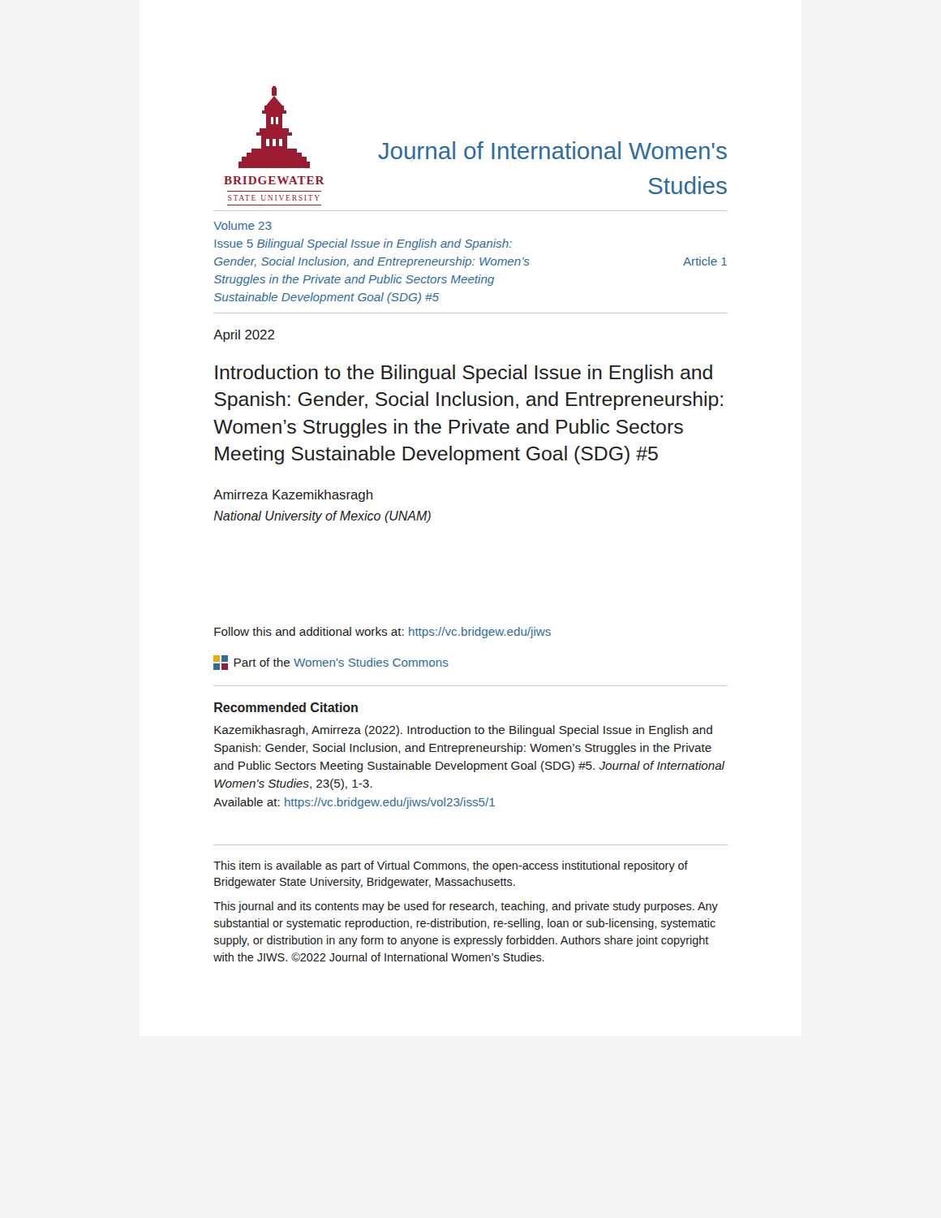BRIDGEWATER
STATE UNIVERSITY
Journal of International Women's Studies
Volume 23 Issue 5 Bilingual Special Issue in English and Spanish: Gender, Social Inclusion, and Entrepreneurship: Women’s Struggles in the Private and Public Sectors Meeting Sustainable Development Goal (SDG) #5
Article 1
April 2022
Introduction to the Bilingual Special Issue in English and Spanish: Gender, Social Inclusion, and Entrepreneurship: Women’s Struggles in the Private and Public Sectors Meeting Sustainable Development Goal (SDG) #5
Amirreza Kazemikhasragh
National University of Mexico (UNAM)
Follow this and additional works at: https://vc.bridgew.edu/jiws
Part of the Women's Studies Commons
Recommended Citation
Kazemikhasragh, Amirreza (2022). Introduction to the Bilingual Special Issue in English and Spanish: Gender, Social Inclusion, and Entrepreneurship: Women’s Struggles in the Private and Public Sectors Meeting Sustainable Development Goal (SDG) #5. Journal of International Women's Studies, 23(5), 1-3.
Available at: https://vc.bridgew.edu/jiws/vol23/iss5/1
This item is available as part of Virtual Commons, the open-access institutional repository of Bridgewater State University, Bridgewater, Massachusetts.
This journal and its contents may be used for research, teaching, and private study purposes. Any substantial or systematic reproduction, re-distribution, re-selling, loan or sub-licensing, systematic supply, or distribution in any form to anyone is expressly forbidden. Authors share joint copyright with the JIWS. ©2022 Journal of International Women’s Studies.